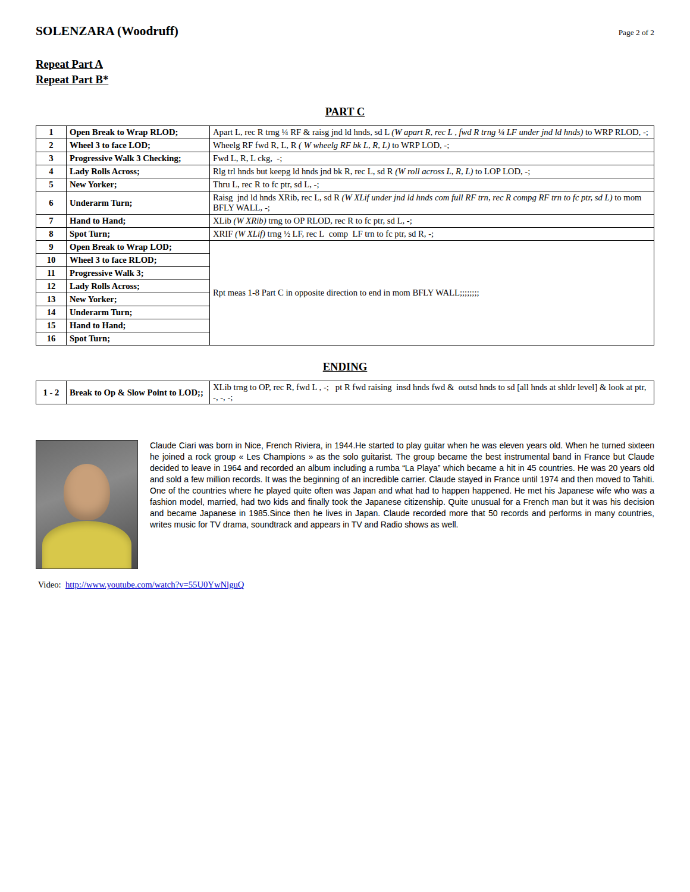SOLENZARA (Woodruff)
Page 2 of 2
Repeat Part A
Repeat Part B*
PART C
| 1 | Open Break to Wrap RLOD; | Apart L, rec R trng ¼ RF & raisg jnd ld hnds, sd L (W apart R, rec L , fwd R trng ¼ LF under jnd ld hnds) to WRP RLOD, -; |
| 2 | Wheel 3 to face LOD; | Wheelg RF fwd R, L, R ( W wheelg RF bk L, R, L) to WRP LOD, -; |
| 3 | Progressive Walk 3 Checking; | Fwd L, R, L ckg, -; |
| 4 | Lady Rolls Across; | Rlg trl hnds but keepg ld hnds jnd bk R, rec L, sd R (W roll across L, R, L) to LOP LOD, -; |
| 5 | New Yorker; | Thru L, rec R to fc ptr, sd L, -; |
| 6 | Underarm Turn; | Raisg jnd ld hnds XRib, rec L, sd R (W XLif under jnd ld hnds com full RF trn, rec R compg RF trn to fc ptr, sd L) to mom BFLY WALL, -; |
| 7 | Hand to Hand; | XLib (W XRib) trng to OP RLOD, rec R to fc ptr, sd L, -; |
| 8 | Spot Turn; | XRIF (W XLif) trng ½ LF, rec L comp LF trn to fc ptr, sd R, -; |
| 9 | Open Break to Wrap LOD; | Rpt meas 1-8 Part C in opposite direction to end in mom BFLY WALL;;;;;;;; |
| 10 | Wheel 3 to face RLOD; |
| 11 | Progressive Walk 3; |
| 12 | Lady Rolls Across; |
| 13 | New Yorker; |
| 14 | Underarm Turn; |
| 15 | Hand to Hand; |
| 16 | Spot Turn; |
ENDING
| 1 - 2 | Break to Op & Slow Point to LOD;; | XLib trng to OP, rec R, fwd L , -; pt R fwd raising insd hnds fwd & outsd hnds to sd [all hnds at shldr level] & look at ptr, -, -, -; |
Claude Ciari was born in Nice, French Riviera, in 1944.He started to play guitar when he was eleven years old. When he turned sixteen he joined a rock group « Les Champions » as the solo guitarist. The group became the best instrumental band in France but Claude decided to leave in 1964 and recorded an album including a rumba “La Playa” which became a hit in 45 countries. He was 20 years old and sold a few million records. It was the beginning of an incredible carrier. Claude stayed in France until 1974 and then moved to Tahiti. One of the countries where he played quite often was Japan and what had to happen happened. He met his Japanese wife who was a fashion model, married, had two kids and finally took the Japanese citizenship. Quite unusual for a French man but it was his decision and became Japanese in 1985.Since then he lives in Japan. Claude recorded more that 50 records and performs in many countries, writes music for TV drama, soundtrack and appears in TV and Radio shows as well.
Video: http://www.youtube.com/watch?v=55U0YwNlguQ